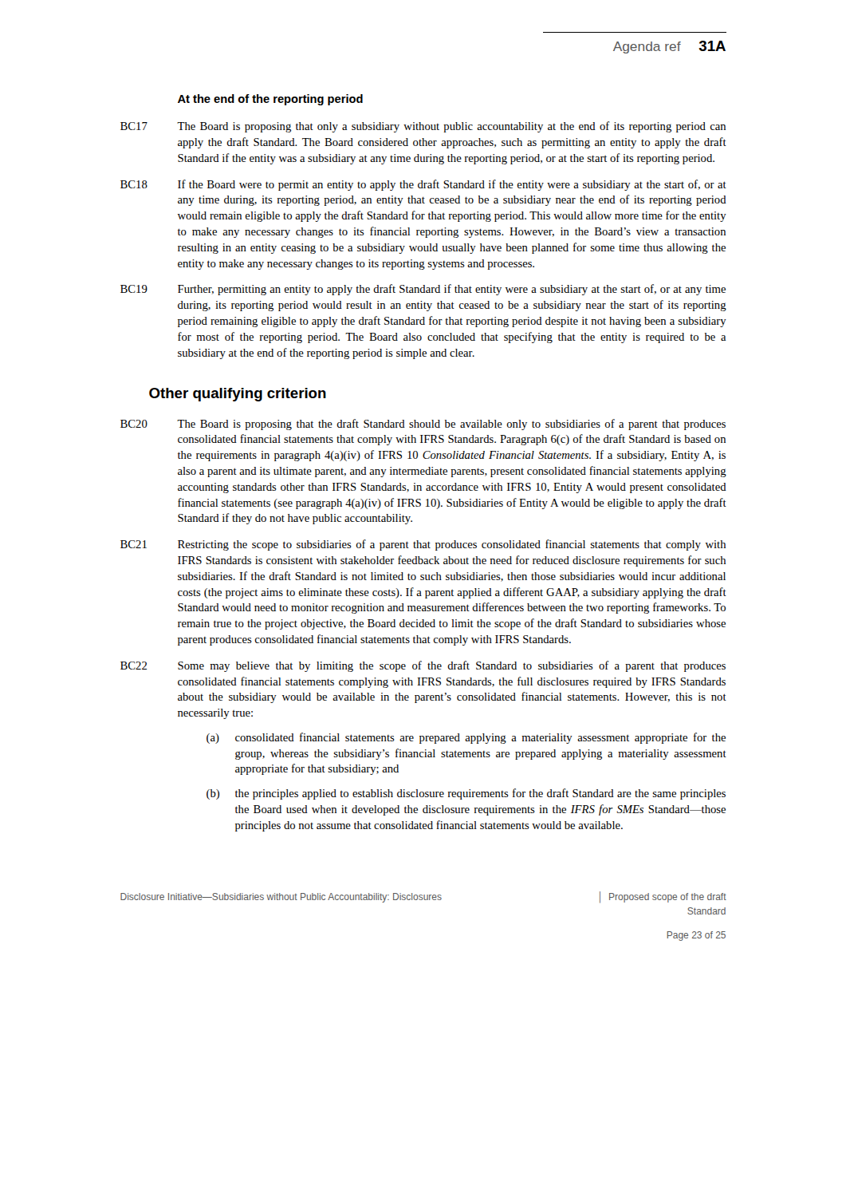Agenda ref 31A
At the end of the reporting period
BC17
The Board is proposing that only a subsidiary without public accountability at the end of its reporting period can apply the draft Standard. The Board considered other approaches, such as permitting an entity to apply the draft Standard if the entity was a subsidiary at any time during the reporting period, or at the start of its reporting period.
BC18
If the Board were to permit an entity to apply the draft Standard if the entity were a subsidiary at the start of, or at any time during, its reporting period, an entity that ceased to be a subsidiary near the end of its reporting period would remain eligible to apply the draft Standard for that reporting period. This would allow more time for the entity to make any necessary changes to its financial reporting systems. However, in the Board’s view a transaction resulting in an entity ceasing to be a subsidiary would usually have been planned for some time thus allowing the entity to make any necessary changes to its reporting systems and processes.
BC19
Further, permitting an entity to apply the draft Standard if that entity were a subsidiary at the start of, or at any time during, its reporting period would result in an entity that ceased to be a subsidiary near the start of its reporting period remaining eligible to apply the draft Standard for that reporting period despite it not having been a subsidiary for most of the reporting period. The Board also concluded that specifying that the entity is required to be a subsidiary at the end of the reporting period is simple and clear.
Other qualifying criterion
BC20
The Board is proposing that the draft Standard should be available only to subsidiaries of a parent that produces consolidated financial statements that comply with IFRS Standards. Paragraph 6(c) of the draft Standard is based on the requirements in paragraph 4(a)(iv) of IFRS 10 Consolidated Financial Statements. If a subsidiary, Entity A, is also a parent and its ultimate parent, and any intermediate parents, present consolidated financial statements applying accounting standards other than IFRS Standards, in accordance with IFRS 10, Entity A would present consolidated financial statements (see paragraph 4(a)(iv) of IFRS 10). Subsidiaries of Entity A would be eligible to apply the draft Standard if they do not have public accountability.
BC21
Restricting the scope to subsidiaries of a parent that produces consolidated financial statements that comply with IFRS Standards is consistent with stakeholder feedback about the need for reduced disclosure requirements for such subsidiaries. If the draft Standard is not limited to such subsidiaries, then those subsidiaries would incur additional costs (the project aims to eliminate these costs). If a parent applied a different GAAP, a subsidiary applying the draft Standard would need to monitor recognition and measurement differences between the two reporting frameworks. To remain true to the project objective, the Board decided to limit the scope of the draft Standard to subsidiaries whose parent produces consolidated financial statements that comply with IFRS Standards.
BC22
Some may believe that by limiting the scope of the draft Standard to subsidiaries of a parent that produces consolidated financial statements complying with IFRS Standards, the full disclosures required by IFRS Standards about the subsidiary would be available in the parent’s consolidated financial statements. However, this is not necessarily true:
(a)
consolidated financial statements are prepared applying a materiality assessment appropriate for the group, whereas the subsidiary’s financial statements are prepared applying a materiality assessment appropriate for that subsidiary; and
(b)
the principles applied to establish disclosure requirements for the draft Standard are the same principles the Board used when it developed the disclosure requirements in the IFRS for SMEs Standard—those principles do not assume that consolidated financial statements would be available.
Disclosure Initiative—Subsidiaries without Public Accountability: Disclosures
│ Proposed scope of the draft
Standard
Page 23 of 25